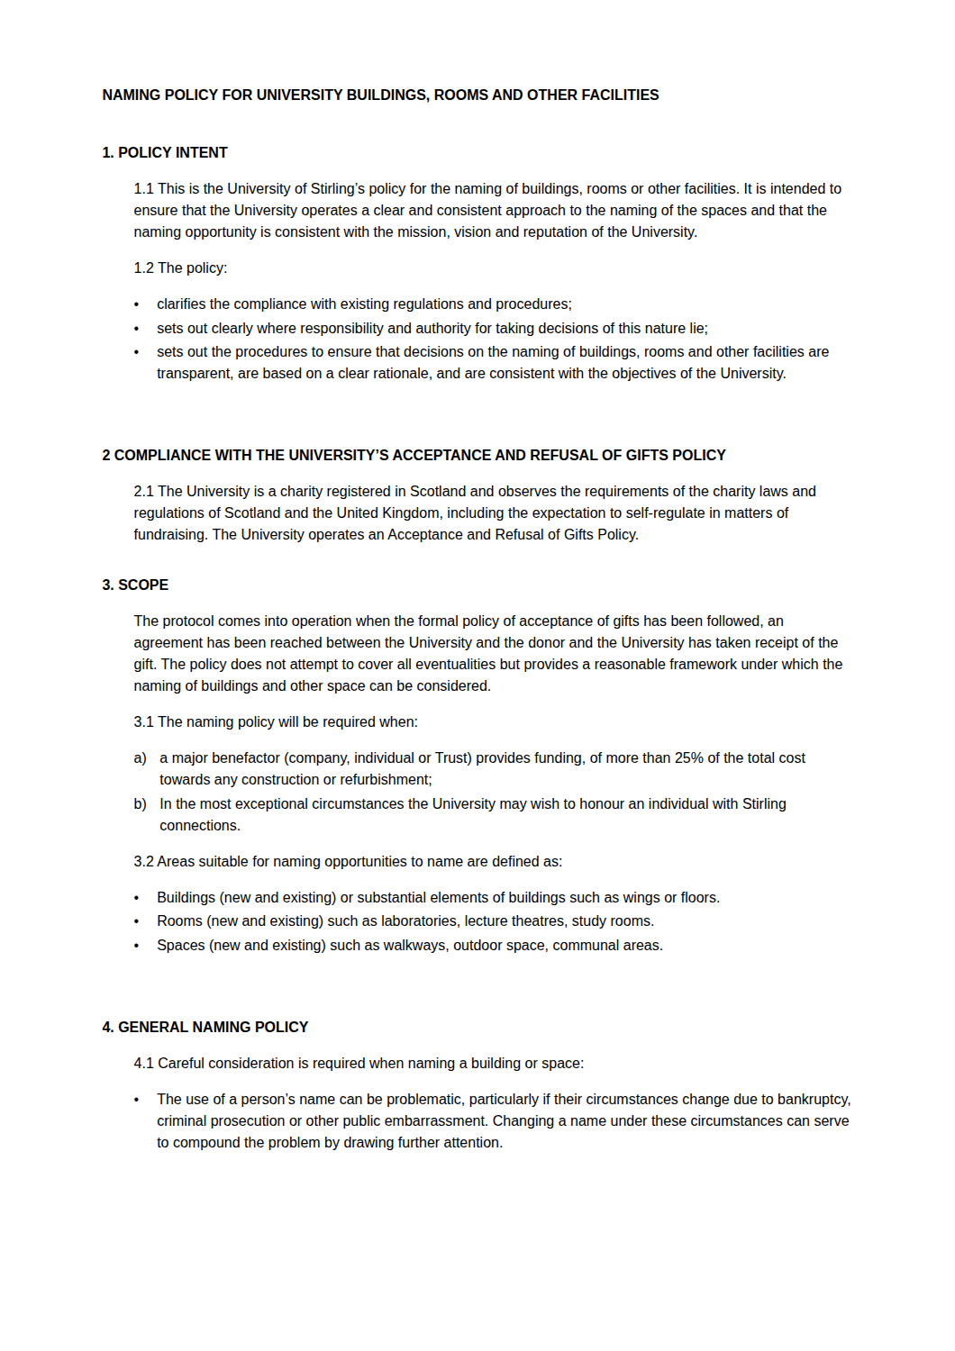Naming Policy for University Buildings, Rooms and Other Facilities
1. Policy Intent
1.1 This is the University of Stirling’s policy for the naming of buildings, rooms or other facilities. It is intended to ensure that the University operates a clear and consistent approach to the naming of the spaces and that the naming opportunity is consistent with the mission, vision and reputation of the University.
1.2 The policy:
clarifies the compliance with existing regulations and procedures;
sets out clearly where responsibility and authority for taking decisions of this nature lie;
sets out the procedures to ensure that decisions on the naming of buildings, rooms and other facilities are transparent, are based on a clear rationale, and are consistent with the objectives of the University.
2 Compliance with the University’s Acceptance and Refusal of Gifts Policy
2.1 The University is a charity registered in Scotland and observes the requirements of the charity laws and regulations of Scotland and the United Kingdom, including the expectation to self-regulate in matters of fundraising. The University operates an Acceptance and Refusal of Gifts Policy.
3. Scope
The protocol comes into operation when the formal policy of acceptance of gifts has been followed, an agreement has been reached between the University and the donor and the University has taken receipt of the gift. The policy does not attempt to cover all eventualities but provides a reasonable framework under which the naming of buildings and other space can be considered.
3.1 The naming policy will be required when:
a major benefactor (company, individual or Trust) provides funding, of more than 25% of the total cost towards any construction or refurbishment;
In the most exceptional circumstances the University may wish to honour an individual with Stirling connections.
3.2 Areas suitable for naming opportunities to name are defined as:
Buildings (new and existing) or substantial elements of buildings such as wings or floors.
Rooms (new and existing) such as laboratories, lecture theatres, study rooms.
Spaces (new and existing) such as walkways, outdoor space, communal areas.
4. General Naming Policy
4.1 Careful consideration is required when naming a building or space:
The use of a person’s name can be problematic, particularly if their circumstances change due to bankruptcy, criminal prosecution or other public embarrassment. Changing a name under these circumstances can serve to compound the problem by drawing further attention.